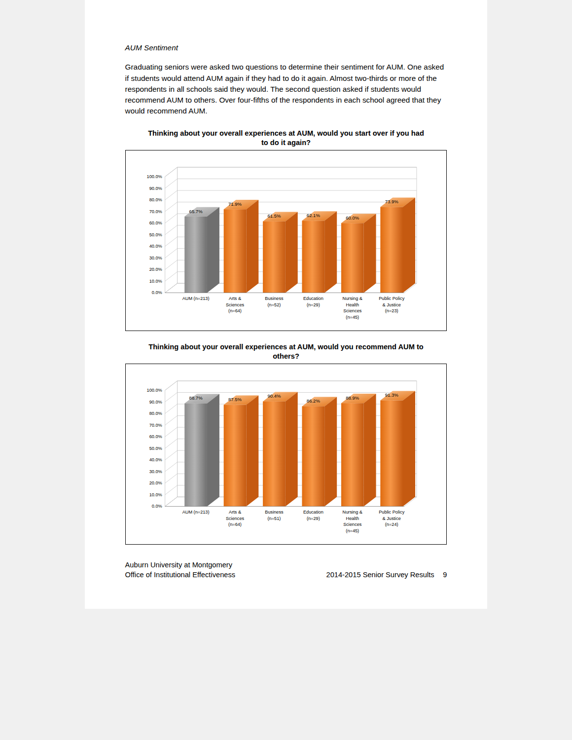AUM Sentiment
Graduating seniors were asked two questions to determine their sentiment for AUM. One asked if students would attend AUM again if they had to do it again. Almost two-thirds or more of the respondents in all schools said they would. The second question asked if students would recommend AUM to others. Over four-fifths of the respondents in each school agreed that they would recommend AUM.
Thinking about your overall experiences at AUM, would you start over if you had to do it again?
0.0% 10.0% 20.0% 30.0% 40.0% 50.0% 60.0% 70.0% 80.0% 90.0% 100.0% 65.7% 71.9% 61.5% 62.1% 60.0% 73.9% AUM (n=213) Arts & Sciences (n=64) Business (n=52) Education (n=29) Nursing & Health Sciences (n=45) Public Policy & Justice (n=23)
Thinking about your overall experiences at AUM, would you recommend AUM to others?
0.0% 10.0% 20.0% 30.0% 40.0% 50.0% 60.0% 70.0% 80.0% 90.0% 100.0% 88.7% 87.5% 90.4% 86.2% 88.9% 91.3% AUM (n=213) Arts & Sciences (n=64) Business (n=51) Education (n=29) Nursing & Health Sciences (n=45) Public Policy & Justice (n=24)
Auburn University at Montgomery
Office of Institutional Effectiveness
2014-2015 Senior Survey Results9